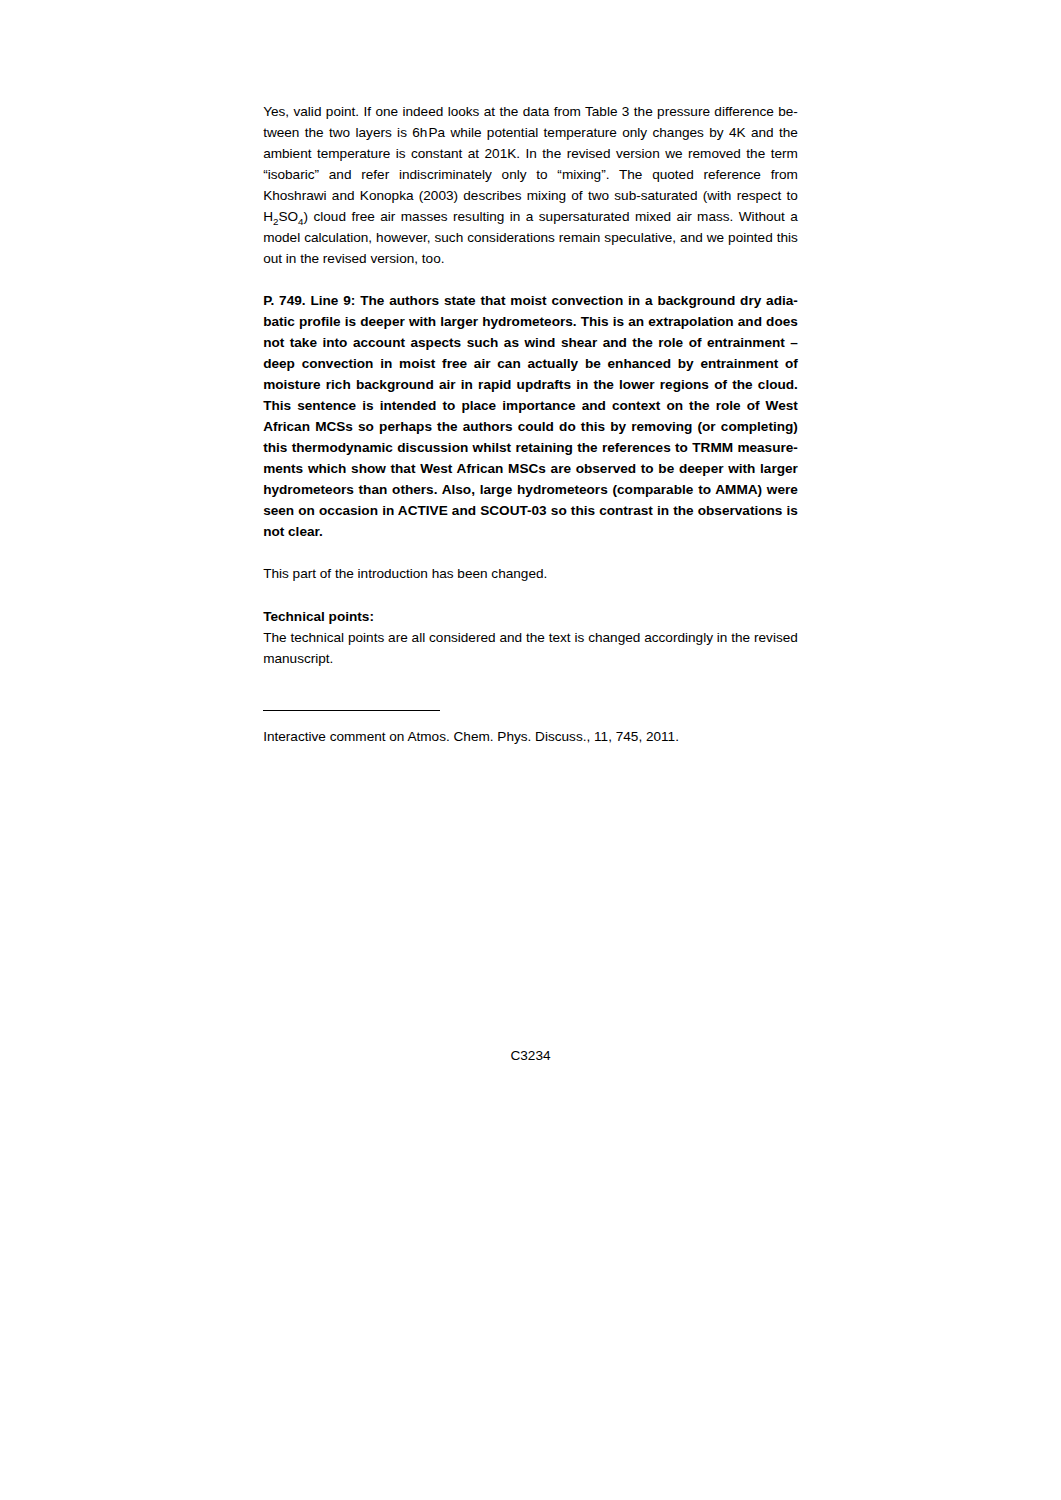Yes, valid point. If one indeed looks at the data from Table 3 the pressure difference between the two layers is 6h Pa while potential temperature only changes by 4K and the ambient temperature is constant at 201K. In the revised version we removed the term “isobaric” and refer indiscriminately only to “mixing”. The quoted reference from Khoshrawi and Konopka (2003) describes mixing of two sub-saturated (with respect to H2SO4) cloud free air masses resulting in a supersaturated mixed air mass. Without a model calculation, however, such considerations remain speculative, and we pointed this out in the revised version, too.
P. 749. Line 9: The authors state that moist convection in a background dry adiabatic profile is deeper with larger hydrometeors. This is an extrapolation and does not take into account aspects such as wind shear and the role of entrainment – deep convection in moist free air can actually be enhanced by entrainment of moisture rich background air in rapid updrafts in the lower regions of the cloud. This sentence is intended to place importance and context on the role of West African MCSs so perhaps the authors could do this by removing (or completing) this thermodynamic discussion whilst retaining the references to TRMM measurements which show that West African MSCs are observed to be deeper with larger hydrometeors than others. Also, large hydrometeors (comparable to AMMA) were seen on occasion in ACTIVE and SCOUT-03 so this contrast in the observations is not clear.
This part of the introduction has been changed.
Technical points:
The technical points are all considered and the text is changed accordingly in the revised manuscript.
Interactive comment on Atmos. Chem. Phys. Discuss., 11, 745, 2011.
C3234